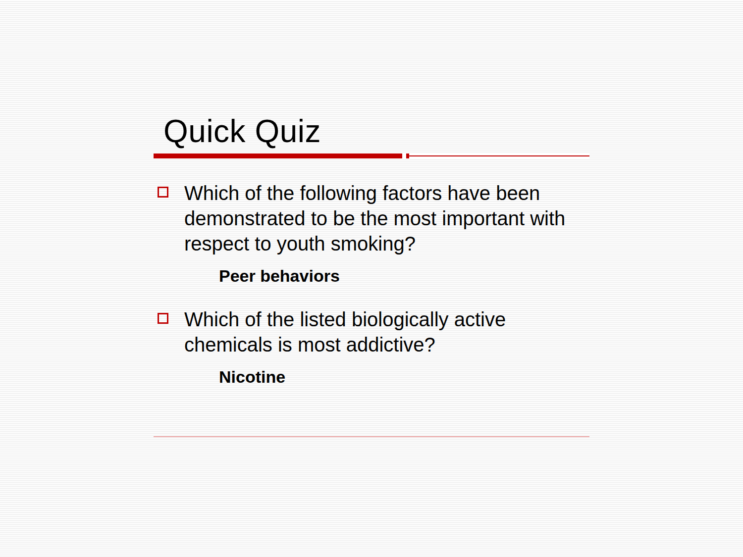Quick Quiz
Which of the following factors have been demonstrated to be the most important with respect to youth smoking? Peer behaviors
Which of the listed biologically active chemicals is most addictive? Nicotine